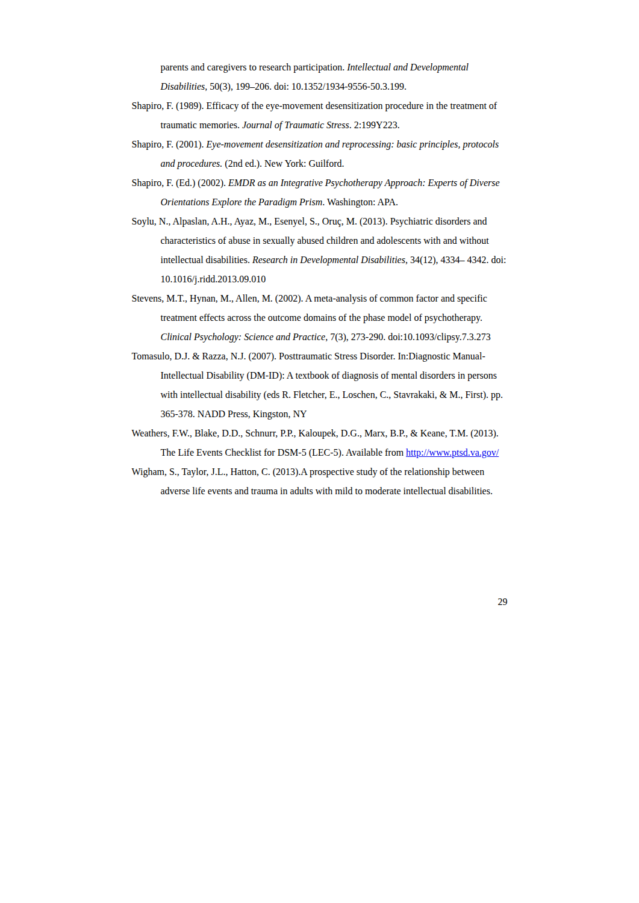parents and caregivers to research participation. Intellectual and Developmental Disabilities, 50(3), 199–206. doi: 10.1352/1934-9556-50.3.199.
Shapiro, F. (1989). Efficacy of the eye-movement desensitization procedure in the treatment of traumatic memories. Journal of Traumatic Stress. 2:199Y223.
Shapiro, F. (2001). Eye-movement desensitization and reprocessing: basic principles, protocols and procedures. (2nd ed.). New York: Guilford.
Shapiro, F. (Ed.) (2002). EMDR as an Integrative Psychotherapy Approach: Experts of Diverse Orientations Explore the Paradigm Prism. Washington: APA.
Soylu, N., Alpaslan, A.H., Ayaz, M., Esenyel, S., Oruç, M. (2013). Psychiatric disorders and characteristics of abuse in sexually abused children and adolescents with and without intellectual disabilities. Research in Developmental Disabilities, 34(12), 4334– 4342. doi: 10.1016/j.ridd.2013.09.010
Stevens, M.T., Hynan, M., Allen, M. (2002). A meta-analysis of common factor and specific treatment effects across the outcome domains of the phase model of psychotherapy. Clinical Psychology: Science and Practice, 7(3), 273-290. doi:10.1093/clipsy.7.3.273
Tomasulo, D.J. & Razza, N.J. (2007). Posttraumatic Stress Disorder. In:Diagnostic Manual-Intellectual Disability (DM-ID): A textbook of diagnosis of mental disorders in persons with intellectual disability (eds R. Fletcher, E., Loschen, C., Stavrakaki, & M., First). pp. 365-378. NADD Press, Kingston, NY
Weathers, F.W., Blake, D.D., Schnurr, P.P., Kaloupek, D.G., Marx, B.P., & Keane, T.M. (2013). The Life Events Checklist for DSM-5 (LEC-5). Available from http://www.ptsd.va.gov/
Wigham, S., Taylor, J.L., Hatton, C. (2013).A prospective study of the relationship between adverse life events and trauma in adults with mild to moderate intellectual disabilities.
29